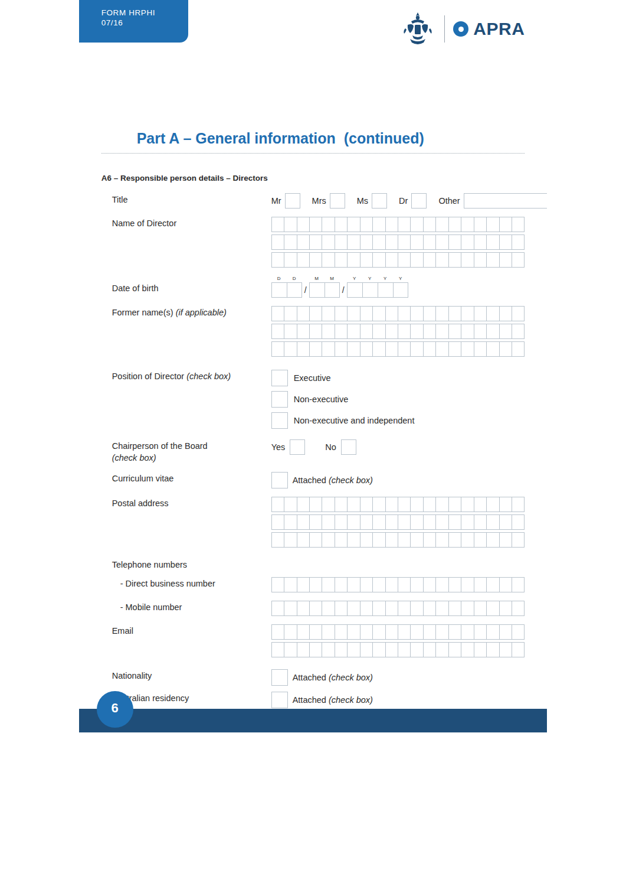FORM HRPHI 07/16
APRA
Part A – General information (continued)
A6 – Responsible person details – Directors
Title
Mr
Mrs
Ms
Dr
Other
Name of Director
Date of birth
DD MM YYYY
/
/
Former name(s) (if applicable)
Position of Director (check box)
Executive
Non-executive
Non-executive and independent
Chairperson of the Board
(check box)
Yes No
Curriculum vitae
Attached (check box)
Postal address
Telephone numbers
- Direct business number
- Mobile number
Email
Nationality
Attached (check box)
Australian residency
Attached (check box)
Application form continues on the next page
6